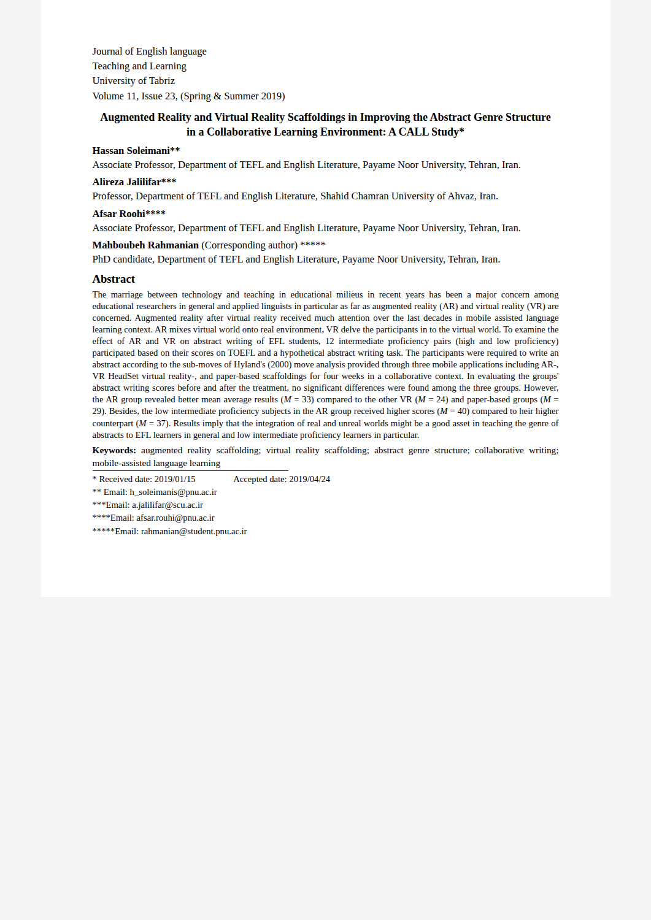Journal of English language
Teaching and Learning
University of Tabriz
Volume 11, Issue 23, (Spring & Summer 2019)
Augmented Reality and Virtual Reality Scaffoldings in Improving the Abstract Genre Structure in a Collaborative Learning Environment: A CALL Study*
Hassan Soleimani**
Associate Professor, Department of TEFL and English Literature, Payame Noor University, Tehran, Iran.
Alireza Jalilifar***
Professor, Department of TEFL and English Literature, Shahid Chamran University of Ahvaz, Iran.
Afsar Roohi****
Associate Professor, Department of TEFL and English Literature, Payame Noor University, Tehran, Iran.
Mahboubeh Rahmanian (Corresponding author) *****
PhD candidate, Department of TEFL and English Literature, Payame Noor University, Tehran, Iran.
Abstract
The marriage between technology and teaching in educational milieus in recent years has been a major concern among educational researchers in general and applied linguists in particular as far as augmented reality (AR) and virtual reality (VR) are concerned. Augmented reality after virtual reality received much attention over the last decades in mobile assisted language learning context. AR mixes virtual world onto real environment, VR delve the participants in to the virtual world. To examine the effect of AR and VR on abstract writing of EFL students, 12 intermediate proficiency pairs (high and low proficiency) participated based on their scores on TOEFL and a hypothetical abstract writing task. The participants were required to write an abstract according to the sub-moves of Hyland's (2000) move analysis provided through three mobile applications including AR-, VR HeadSet virtual reality-, and paper-based scaffoldings for four weeks in a collaborative context. In evaluating the groups' abstract writing scores before and after the treatment, no significant differences were found among the three groups. However, the AR group revealed better mean average results (M = 33) compared to the other VR (M = 24) and paper-based groups (M = 29). Besides, the low intermediate proficiency subjects in the AR group received higher scores (M = 40) compared to heir higher counterpart (M = 37). Results imply that the integration of real and unreal worlds might be a good asset in teaching the genre of abstracts to EFL learners in general and low intermediate proficiency learners in particular.
Keywords: augmented reality scaffolding; virtual reality scaffolding; abstract genre structure; collaborative writing; mobile-assisted language learning
* Received date: 2019/01/15Accepted date: 2019/04/24
** Email: h_soleimanis@pnu.ac.ir
***Email: a.jalilifar@scu.ac.ir
****Email: afsar.rouhi@pnu.ac.ir
*****Email: rahmanian@student.pnu.ac.ir